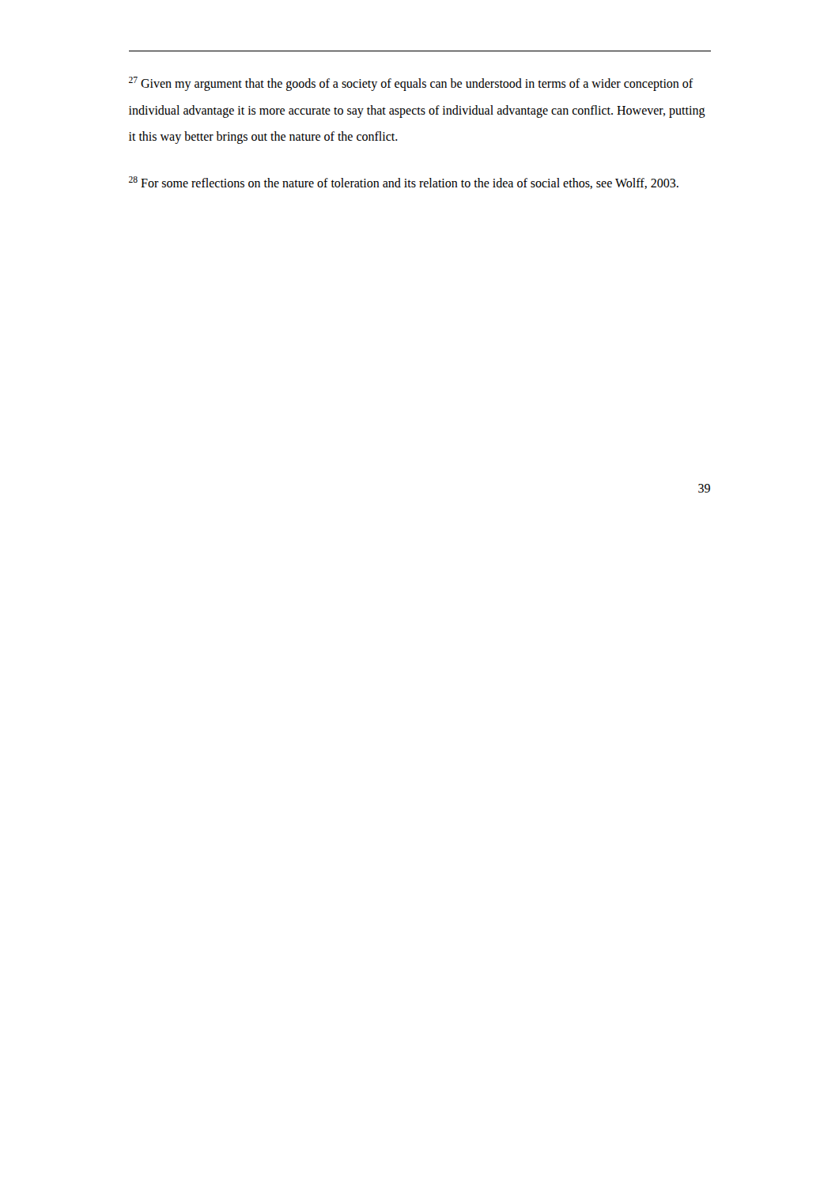27 Given my argument that the goods of a society of equals can be understood in terms of a wider conception of individual advantage it is more accurate to say that aspects of individual advantage can conflict. However, putting it this way better brings out the nature of the conflict.
28 For some reflections on the nature of toleration and its relation to the idea of social ethos, see Wolff, 2003.
39